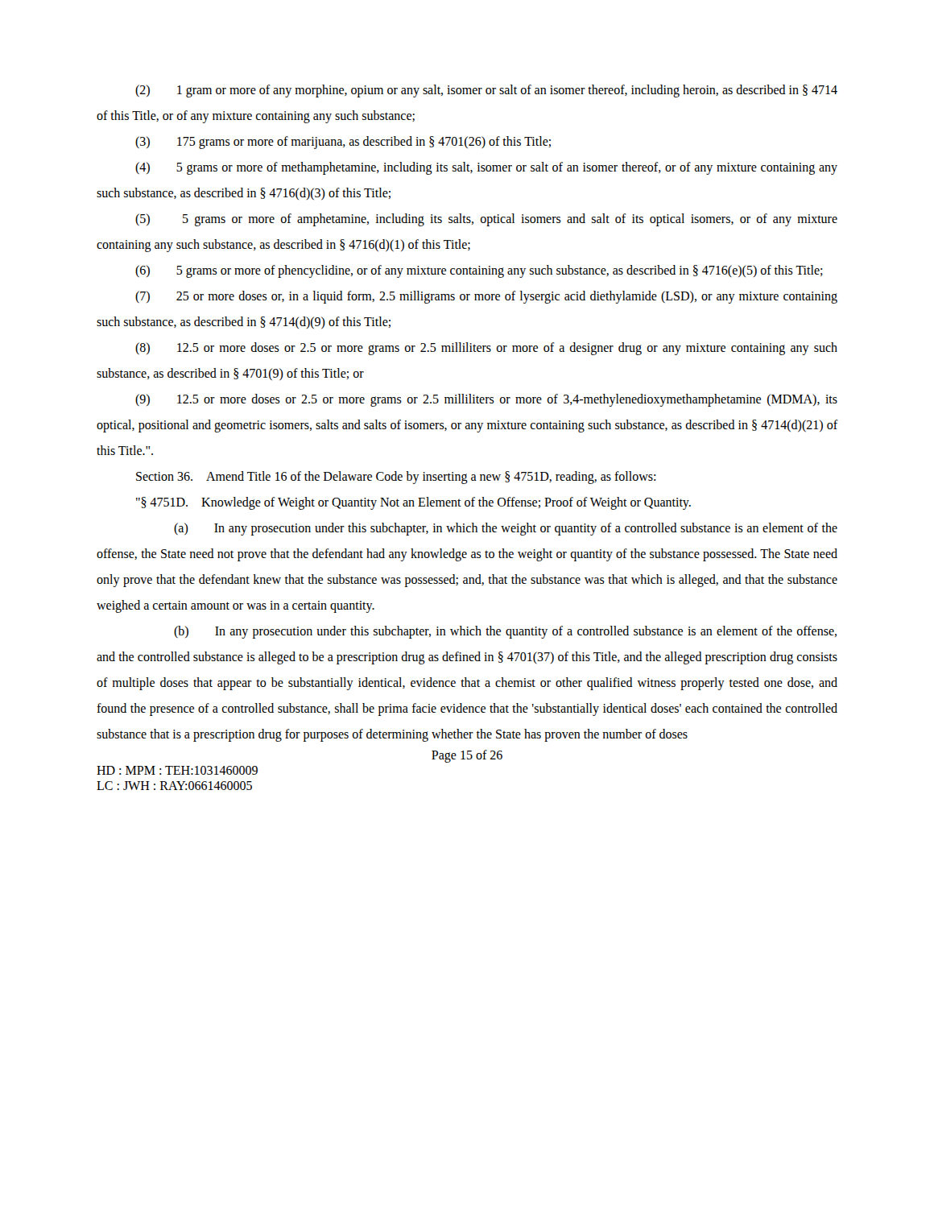(2)  1 gram or more of any morphine, opium or any salt, isomer or salt of an isomer thereof, including heroin, as described in § 4714 of this Title, or of any mixture containing any such substance;
(3)  175 grams or more of marijuana, as described in § 4701(26) of this Title;
(4)  5 grams or more of methamphetamine, including its salt, isomer or salt of an isomer thereof, or of any mixture containing any such substance, as described in § 4716(d)(3) of this Title;
(5)   5 grams or more of amphetamine, including its salts, optical isomers and salt of its optical isomers, or of any mixture containing any such substance, as described in § 4716(d)(1) of this Title;
(6)  5 grams or more of phencyclidine, or of any mixture containing any such substance, as described in § 4716(e)(5) of this Title;
(7)  25 or more doses or, in a liquid form, 2.5 milligrams or more of lysergic acid diethylamide (LSD), or any mixture containing such substance, as described in § 4714(d)(9) of this Title;
(8)  12.5 or more doses or 2.5 or more grams or 2.5 milliliters or more of a designer drug or any mixture containing any such substance, as described in § 4701(9) of this Title; or
(9)  12.5 or more doses or 2.5 or more grams or 2.5 milliliters or more of 3,4-methylenedioxymethamphetamine (MDMA), its optical, positional and geometric isomers, salts and salts of isomers, or any mixture containing such substance, as described in § 4714(d)(21) of this Title.".
Section 36. Amend Title 16 of the Delaware Code by inserting a new § 4751D, reading, as follows:
"§ 4751D. Knowledge of Weight or Quantity Not an Element of the Offense; Proof of Weight or Quantity.
(a)  In any prosecution under this subchapter, in which the weight or quantity of a controlled substance is an element of the offense, the State need not prove that the defendant had any knowledge as to the weight or quantity of the substance possessed. The State need only prove that the defendant knew that the substance was possessed; and, that the substance was that which is alleged, and that the substance weighed a certain amount or was in a certain quantity.
(b)  In any prosecution under this subchapter, in which the quantity of a controlled substance is an element of the offense, and the controlled substance is alleged to be a prescription drug as defined in § 4701(37) of this Title, and the alleged prescription drug consists of multiple doses that appear to be substantially identical, evidence that a chemist or other qualified witness properly tested one dose, and found the presence of a controlled substance, shall be prima facie evidence that the 'substantially identical doses' each contained the controlled substance that is a prescription drug for purposes of determining whether the State has proven the number of doses
Page 15 of 26
HD : MPM : TEH:1031460009
LC : JWH : RAY:0661460005